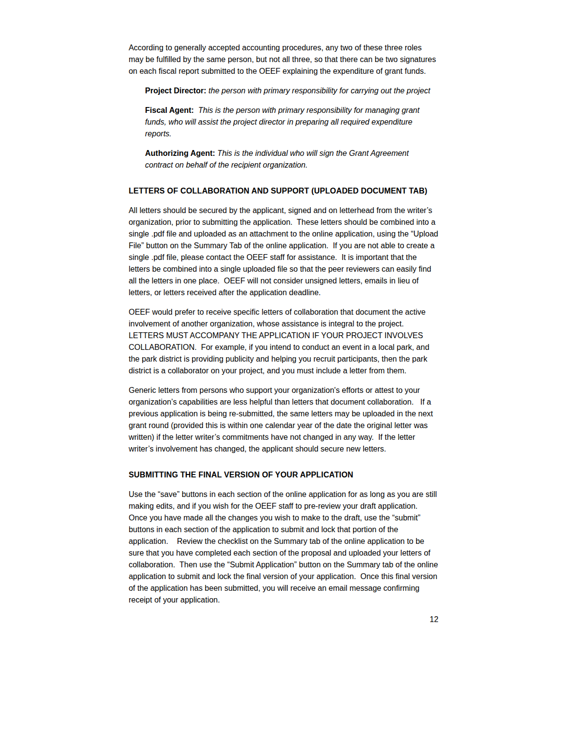According to generally accepted accounting procedures, any two of these three roles may be fulfilled by the same person, but not all three, so that there can be two signatures on each fiscal report submitted to the OEEF explaining the expenditure of grant funds.
Project Director: the person with primary responsibility for carrying out the project
Fiscal Agent: This is the person with primary responsibility for managing grant funds, who will assist the project director in preparing all required expenditure reports.
Authorizing Agent: This is the individual who will sign the Grant Agreement contract on behalf of the recipient organization.
Letters of Collaboration and Support (Uploaded Document Tab)
All letters should be secured by the applicant, signed and on letterhead from the writer’s organization, prior to submitting the application. These letters should be combined into a single .pdf file and uploaded as an attachment to the online application, using the “Upload File” button on the Summary Tab of the online application. If you are not able to create a single .pdf file, please contact the OEEF staff for assistance. It is important that the letters be combined into a single uploaded file so that the peer reviewers can easily find all the letters in one place. OEEF will not consider unsigned letters, emails in lieu of letters, or letters received after the application deadline.
OEEF would prefer to receive specific letters of collaboration that document the active involvement of another organization, whose assistance is integral to the project. LETTERS MUST ACCOMPANY THE APPLICATION IF YOUR PROJECT INVOLVES COLLABORATION. For example, if you intend to conduct an event in a local park, and the park district is providing publicity and helping you recruit participants, then the park district is a collaborator on your project, and you must include a letter from them.
Generic letters from persons who support your organization's efforts or attest to your organization’s capabilities are less helpful than letters that document collaboration. If a previous application is being re-submitted, the same letters may be uploaded in the next grant round (provided this is within one calendar year of the date the original letter was written) if the letter writer’s commitments have not changed in any way. If the letter writer’s involvement has changed, the applicant should secure new letters.
Submitting the Final Version of Your Application
Use the “save” buttons in each section of the online application for as long as you are still making edits, and if you wish for the OEEF staff to pre-review your draft application. Once you have made all the changes you wish to make to the draft, use the “submit” buttons in each section of the application to submit and lock that portion of the application. Review the checklist on the Summary tab of the online application to be sure that you have completed each section of the proposal and uploaded your letters of collaboration. Then use the “Submit Application” button on the Summary tab of the online application to submit and lock the final version of your application. Once this final version of the application has been submitted, you will receive an email message confirming receipt of your application.
12